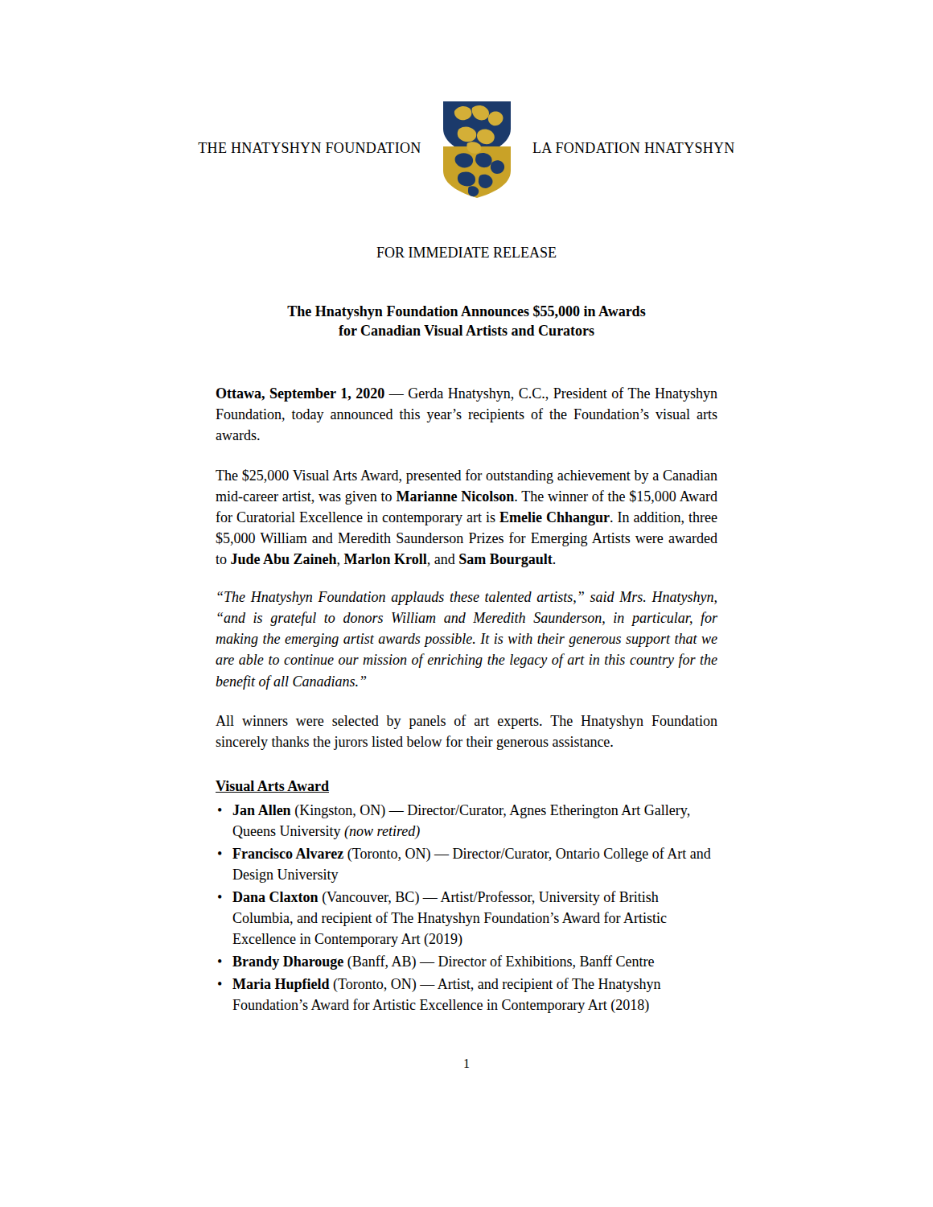THE HNATYSHYN FOUNDATION
LA FONDATION HNATYSHYN
FOR IMMEDIATE RELEASE
The Hnatyshyn Foundation Announces $55,000 in Awards
for Canadian Visual Artists and Curators
Ottawa, September 1, 2020 — Gerda Hnatyshyn, C.C., President of The Hnatyshyn Foundation, today announced this year’s recipients of the Foundation’s visual arts awards.
The $25,000 Visual Arts Award, presented for outstanding achievement by a Canadian mid-career artist, was given to Marianne Nicolson. The winner of the $15,000 Award for Curatorial Excellence in contemporary art is Emelie Chhangur. In addition, three $5,000 William and Meredith Saunderson Prizes for Emerging Artists were awarded to Jude Abu Zaineh, Marlon Kroll, and Sam Bourgault.
“The Hnatyshyn Foundation applauds these talented artists,” said Mrs. Hnatyshyn, “and is grateful to donors William and Meredith Saunderson, in particular, for making the emerging artist awards possible. It is with their generous support that we are able to continue our mission of enriching the legacy of art in this country for the benefit of all Canadians.”
All winners were selected by panels of art experts. The Hnatyshyn Foundation sincerely thanks the jurors listed below for their generous assistance.
Visual Arts Award
Jan Allen (Kingston, ON) — Director/Curator, Agnes Etherington Art Gallery, Queens University (now retired)
Francisco Alvarez (Toronto, ON) — Director/Curator, Ontario College of Art and Design University
Dana Claxton (Vancouver, BC) — Artist/Professor, University of British Columbia, and recipient of The Hnatyshyn Foundation’s Award for Artistic Excellence in Contemporary Art (2019)
Brandy Dharouge (Banff, AB) — Director of Exhibitions, Banff Centre
Maria Hupfield (Toronto, ON) — Artist, and recipient of The Hnatyshyn Foundation’s Award for Artistic Excellence in Contemporary Art (2018)
1